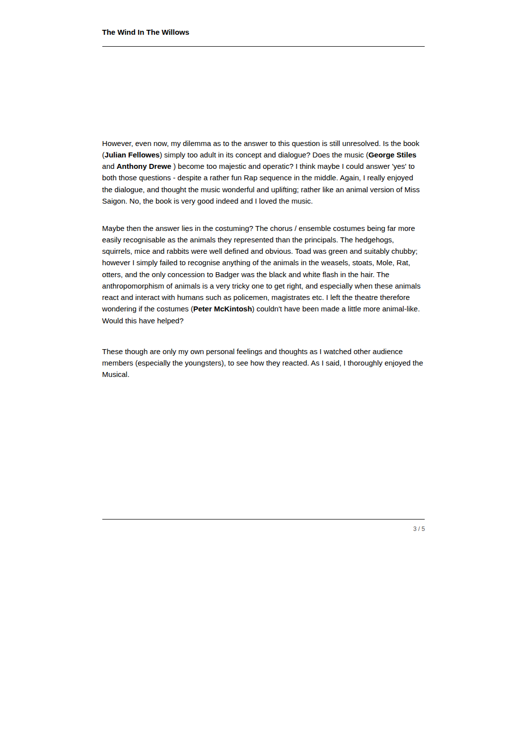The Wind In The Willows
However, even now, my dilemma as to the answer to this question is still unresolved. Is the book (Julian Fellowes) simply too adult in its concept and dialogue? Does the music (George Stiles and Anthony Drewe ) become too majestic and operatic? I think maybe I could answer 'yes' to both those questions - despite a rather fun Rap sequence in the middle. Again, I really enjoyed the dialogue, and thought the music wonderful and uplifting; rather like an animal version of Miss Saigon. No, the book is very good indeed and I loved the music.
Maybe then the answer lies in the costuming? The chorus / ensemble costumes being far more easily recognisable as the animals they represented than the principals. The hedgehogs, squirrels, mice and rabbits were well defined and obvious. Toad was green and suitably chubby; however I simply failed to recognise anything of the animals in the weasels, stoats, Mole, Rat, otters, and the only concession to Badger was the black and white flash in the hair. The anthropomorphism of animals is a very tricky one to get right, and especially when these animals react and interact with humans such as policemen, magistrates etc. I left the theatre therefore wondering if the costumes (Peter McKintosh) couldn't have been made a little more animal-like. Would this have helped?
These though are only my own personal feelings and thoughts as I watched other audience members (especially the youngsters), to see how they reacted. As I said, I thoroughly enjoyed the Musical.
3 / 5